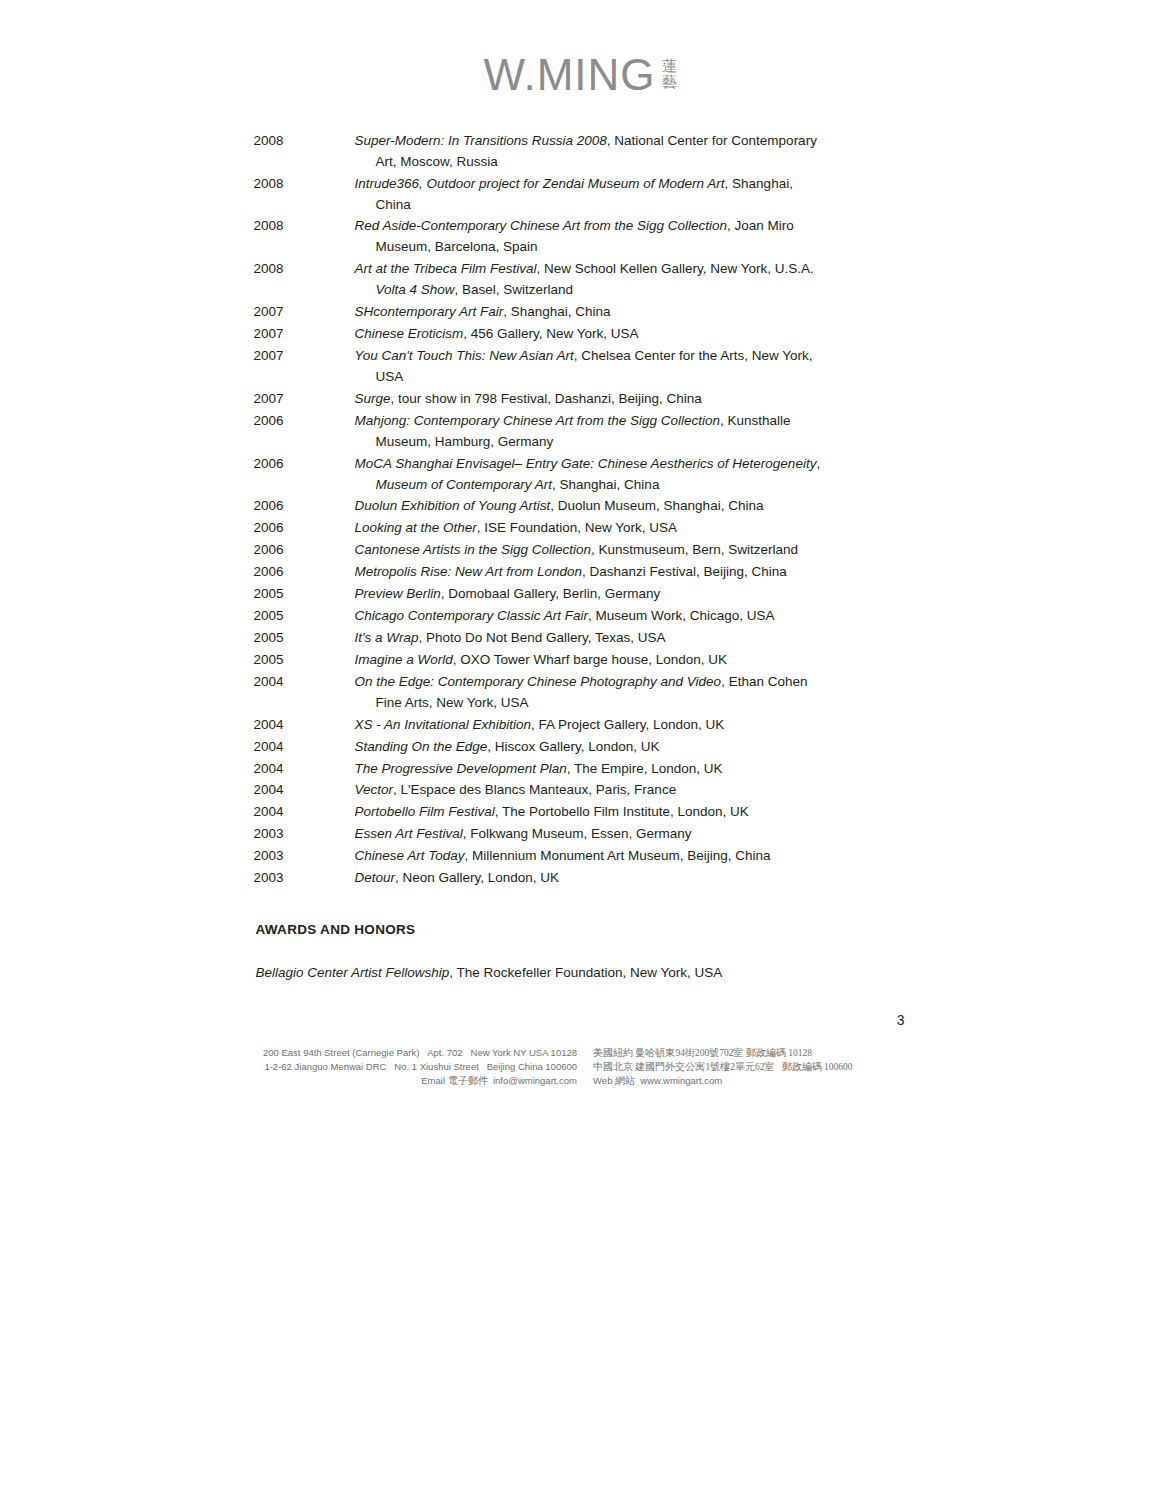W.MING 蓮
藝
| 2008 | Super-Modern: In Transitions Russia 2008 , National Center for Contemporary Art, Moscow, Russia |
| 2008 | Intrude366, Outdoor project for Zendai Museum of Modern Art , Shanghai, China |
| 2008 | Red Aside-Contemporary Chinese Art from the Sigg Collection , Joan Miro Museum, Barcelona, Spain |
| 2008 | Art at the Tribeca Film Festival , New School Kellen Gallery, New York, U.S.A. Volta 4 Show , Basel, Switzerland |
| 2007 | SHcontemporary Art Fair , Shanghai, China |
| 2007 | Chinese Eroticism , 456 Gallery, New York, USA |
| 2007 | You Can't Touch This: New Asian Art , Chelsea Center for the Arts, New York, USA |
| 2007 | Surge , tour show in 798 Festival, Dashanzi, Beijing, China |
| 2006 | Mahjong: Contemporary Chinese Art from the Sigg Collection , Kunsthalle Museum, Hamburg, Germany |
| 2006 | MoCA Shanghai Envisagel– Entry Gate: Chinese Aestherics of Heterogeneity , Museum of Contemporary Art , Shanghai, China |
| 2006 | Duolun Exhibition of Young Artist , Duolun Museum, Shanghai, China |
| 2006 | Looking at the Other , ISE Foundation, New York, USA |
| 2006 | Cantonese Artists in the Sigg Collection , Kunstmuseum, Bern, Switzerland |
| 2006 | Metropolis Rise: New Art from London , Dashanzi Festival, Beijing, China |
| 2005 | Preview Berlin , Domobaal Gallery, Berlin, Germany |
| 2005 | Chicago Contemporary Classic Art Fair , Museum Work, Chicago, USA |
| 2005 | It's a Wrap , Photo Do Not Bend Gallery, Texas, USA |
| 2005 | Imagine a World , OXO Tower Wharf barge house, London, UK |
| 2004 | On the Edge: Contemporary Chinese Photography and Video , Ethan Cohen Fine Arts, New York, USA |
| 2004 | XS - An Invitational Exhibition , FA Project Gallery, London, UK |
| 2004 | Standing On the Edge , Hiscox Gallery, London, UK |
| 2004 | The Progressive Development Plan , The Empire, London, UK |
| 2004 | Vector , L'Espace des Blancs Manteaux, Paris, France |
| 2004 | Portobello Film Festival , The Portobello Film Institute, London, UK |
| 2003 | Essen Art Festival , Folkwang Museum, Essen, Germany |
| 2003 | Chinese Art Today , Millennium Monument Art Museum, Beijing, China |
| 2003 | Detour , Neon Gallery, London, UK |
Awards and Honors
Bellagio Center Artist Fellowship, The Rockefeller Foundation, New York, USA
3
| 200 East 94th Street (Carnegie Park) Apt. 702 New York NY USA 10128 1-2-62 Jianguo Menwai DRC No. 1 Xiushui Street Beijing China 100600 Email 電子郵件 info@wmingart.com | 美國紐約 曼哈頓東94街200號702室 郵政編碼 10128 中國北京 建國門外交公寓1號樓2單元62室 郵政編碼 100600 Web 網站 www.wmingart.com |